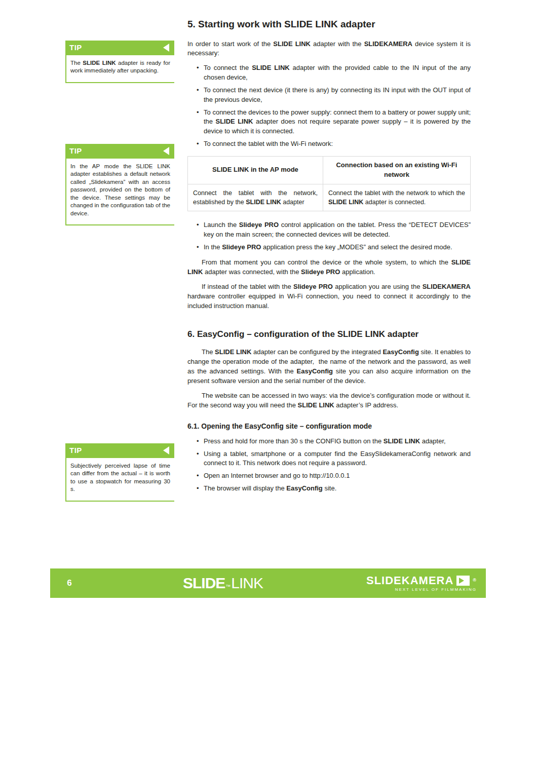TIP
The SLIDE LINK adapter is ready for work immediately after unpacking.
TIP
In the AP mode the SLIDE LINK adapter establishes a default network called „Slidekamera” with an access password, provided on the bottom of the device. These settings may be changed in the configuration tab of the device.
TIP
Subjectively perceived lapse of time can differ from the actual – it is worth to use a stopwatch for measuring 30 s.
5. Starting work with SLIDE LINK adapter
In order to start work of the SLIDE LINK adapter with the SLIDEKAMERA device system it is necessary:
To connect the SLIDE LINK adapter with the provided cable to the IN input of the any chosen device,
To connect the next device (it there is any) by connecting its IN input with the OUT input of the previous device,
To connect the devices to the power supply: connect them to a battery or power supply unit; the SLIDE LINK adapter does not require separate power supply – it is powered by the device to which it is connected.
To connect the tablet with the Wi-Fi network:
| SLIDE LINK in the AP mode | Connection based on an existing Wi-Fi network |
| --- | --- |
| Connect the tablet with the network, established by the SLIDE LINK adapter | Connect the tablet with the network to which the SLIDE LINK adapter is connected. |
Launch the Slideye PRO control application on the tablet. Press the “DETECT DEVICES” key on the main screen; the connected devices will be detected.
In the Slideye PRO application press the key „MODES” and select the desired mode.
From that moment you can control the device or the whole system, to which the SLIDE LINK adapter was connected, with the Slideye PRO application.
If instead of the tablet with the Slideye PRO application you are using the SLIDEKAMERA hardware controller equipped in Wi-Fi connection, you need to connect it accordingly to the included instruction manual.
6. EasyConfig – configuration of the SLIDE LINK adapter
The SLIDE LINK adapter can be configured by the integrated EasyConfig site. It enables to change the operation mode of the adapter, the name of the network and the password, as well as the advanced settings. With the EasyConfig site you can also acquire information on the present software version and the serial number of the device.
The website can be accessed in two ways: via the device’s configuration mode or without it. For the second way you will need the SLIDE LINK adapter’s IP address.
6.1. Opening the EasyConfig site – configuration mode
Press and hold for more than 30 s the CONFIG button on the SLIDE LINK adapter,
Using a tablet, smartphone or a computer find the EasySlidekameraConfig network and connect to it. This network does not require a password.
Open an Internet browser and go to http://10.0.0.1
The browser will display the EasyConfig site.
6
SLIDE™LINK
SLIDEKAMERA ®
NEXT LEVEL OF FILMMAKING